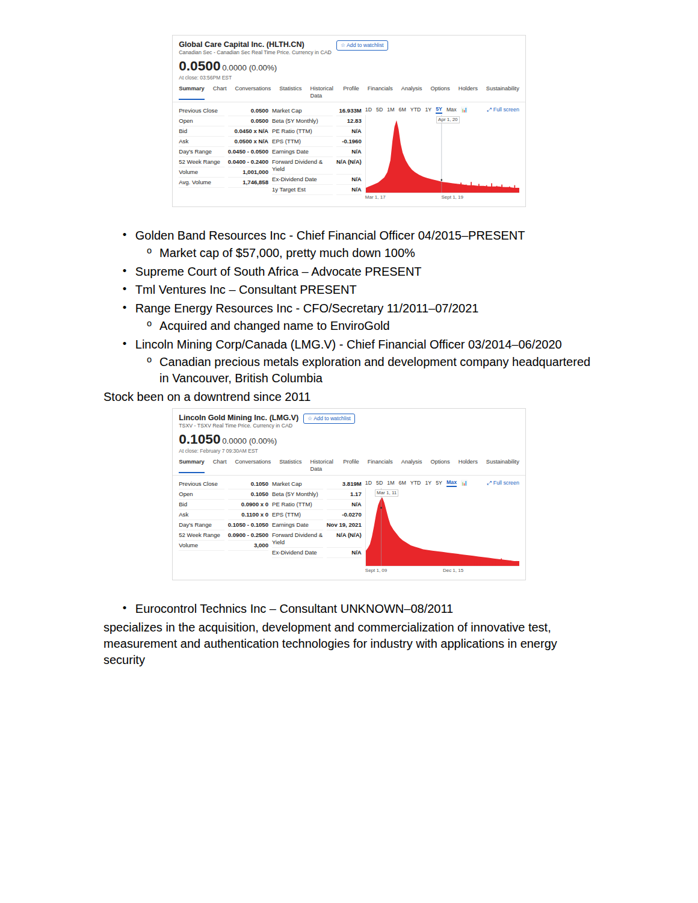Global Care Capital Inc. (HLTH.CN)
Canadian Sec - Canadian Sec Real Time Price. Currency in CAD
☆ Add to watchlist
0.0500 0.0000 (0.00%)
At close: 03:56PM EST
Summary Chart Conversations Statistics Historical Data Profile Financials Analysis Options Holders Sustainability
Previous Close
0.0500
Open
0.0500
Bid
0.0450 x N/A
Ask
0.0500 x N/A
Day's Range
0.0450 - 0.0500
52 Week Range
0.0400 - 0.2400
Volume
1,001,000
Avg. Volume
1,746,858
Market Cap
16.933M
Beta (5Y Monthly)
12.83
PE Ratio (TTM)
N/A
EPS (TTM)
-0.1960
Earnings Date
N/A
Forward Dividend & Yield
N/A (N/A)
Ex-Dividend Date
N/A
1y Target Est
N/A
1D 5D 1M 6M YTD 1Y 5Y Max📊 ⤢ Full screen
Apr 1, 20
26.0000 17.3333 8.6667
1.1500
3.70M
Mar 1, 17 Sept 1, 19
Golden Band Resources Inc - Chief Financial Officer 04/2015–PRESENT
Market cap of $57,000, pretty much down 100%
Supreme Court of South Africa – Advocate PRESENT
Tml Ventures Inc – Consultant PRESENT
Range Energy Resources Inc - CFO/Secretary 11/2011–07/2021
Acquired and changed name to EnviroGold
Lincoln Mining Corp/Canada (LMG.V) - Chief Financial Officer 03/2014–06/2020
Canadian precious metals exploration and development company headquartered in Vancouver, British Columbia
Stock been on a downtrend since 2011
Lincoln Gold Mining Inc. (LMG.V)
TSXV - TSXV Real Time Price. Currency in CAD
☆ Add to watchlist
0.1050 0.0000 (0.00%)
At close: February 7 09:30AM EST
Summary Chart Conversations Statistics Historical Data Profile Financials Analysis Options Holders Sustainability
Previous Close
0.1050
Open
0.1050
Bid
0.0900 x 0
Ask
0.1100 x 0
Day's Range
0.1050 - 0.1050
52 Week Range
0.0900 - 0.2500
Volume
3,000
Market Cap
3.819M
Beta (5Y Monthly)
1.17
PE Ratio (TTM)
N/A
EPS (TTM)
-0.0270
Earnings Date
Nov 19, 2021
Forward Dividend & Yield
N/A (N/A)
Ex-Dividend Date
N/A
1D 5D 1M 6M YTD 1Y 5Y Max📊 ⤢ Full screen
Mar 1, 11
40.0000 26.6667 13.3333
24.0000
0.1050
34.51K
Sept 1, 09 Dec 1, 15
Eurocontrol Technics Inc – Consultant UNKNOWN–08/2011
specializes in the acquisition, development and commercialization of innovative test, measurement and authentication technologies for industry with applications in energy security